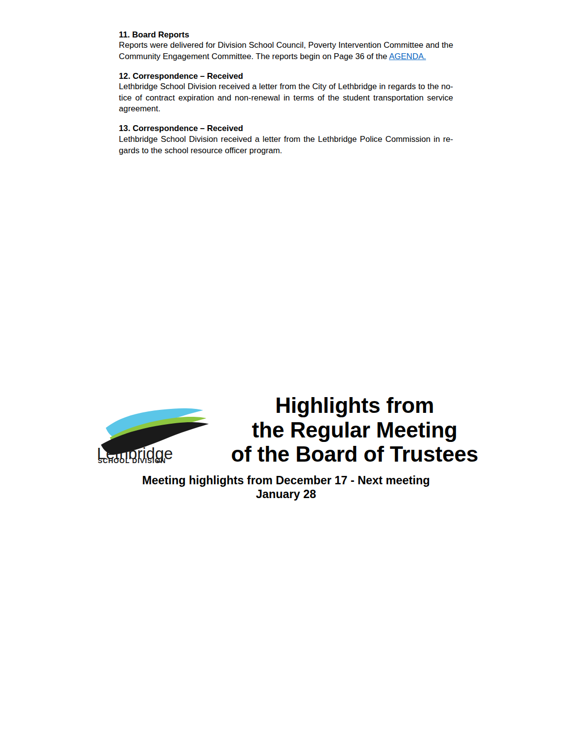11. Board Reports
Reports were delivered for Division School Council, Poverty Intervention Committee and the Community Engagement Committee. The reports begin on Page 36 of the AGENDA.
12. Correspondence – Received
Lethbridge School Division received a letter from the City of Lethbridge in regards to the notice of contract expiration and non-renewal in terms of the student transportation service agreement.
13. Correspondence – Received
Lethbridge School Division received a letter from the Lethbridge Police Commission in regards to the school resource officer program.
Lethbridge SCHOOL DIVISION
Highlights from
the Regular Meeting
of the Board of Trustees
Meeting highlights from December 17 - Next meeting January 28